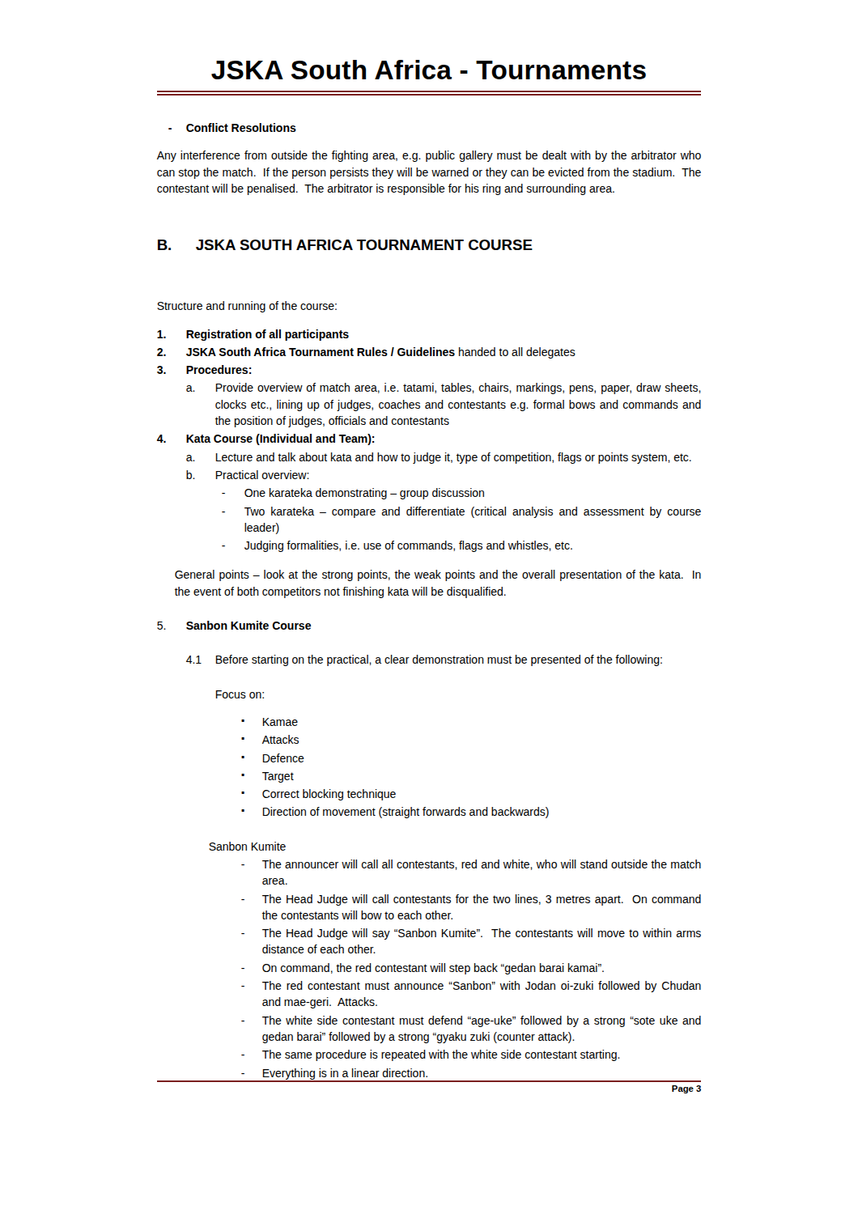JSKA South Africa - Tournaments
Conflict Resolutions
Any interference from outside the fighting area, e.g. public gallery must be dealt with by the arbitrator who can stop the match. If the person persists they will be warned or they can be evicted from the stadium. The contestant will be penalised. The arbitrator is responsible for his ring and surrounding area.
B. JSKA SOUTH AFRICA TOURNAMENT COURSE
Structure and running of the course:
Registration of all participants
JSKA South Africa Tournament Rules / Guidelines handed to all delegates
Procedures:
Provide overview of match area, i.e. tatami, tables, chairs, markings, pens, paper, draw sheets, clocks etc., lining up of judges, coaches and contestants e.g. formal bows and commands and the position of judges, officials and contestants
Kata Course (Individual and Team):
Lecture and talk about kata and how to judge it, type of competition, flags or points system, etc.
Practical overview:
One karateka demonstrating – group discussion
Two karateka – compare and differentiate (critical analysis and assessment by course leader)
Judging formalities, i.e. use of commands, flags and whistles, etc.
General points – look at the strong points, the weak points and the overall presentation of the kata. In the event of both competitors not finishing kata will be disqualified.
5. Sanbon Kumite Course
4.1 Before starting on the practical, a clear demonstration must be presented of the following:
Focus on:
Kamae
Attacks
Defence
Target
Correct blocking technique
Direction of movement (straight forwards and backwards)
Sanbon Kumite
The announcer will call all contestants, red and white, who will stand outside the match area.
The Head Judge will call contestants for the two lines, 3 metres apart. On command the contestants will bow to each other.
The Head Judge will say “Sanbon Kumite”. The contestants will move to within arms distance of each other.
On command, the red contestant will step back “gedan barai kamai”.
The red contestant must announce “Sanbon” with Jodan oi-zuki followed by Chudan and mae-geri. Attacks.
The white side contestant must defend “age-uke” followed by a strong “sote uke and gedan barai” followed by a strong “gyaku zuki (counter attack).
The same procedure is repeated with the white side contestant starting.
Everything is in a linear direction.
Page 3